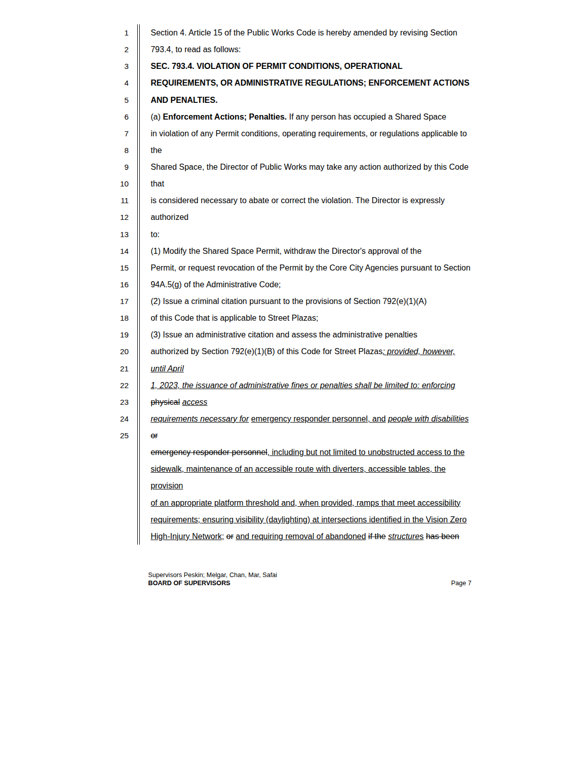1
2
3
4
5
6
7
8
9
10
11
12
13
14
15
16
17
18
19
20
21
22
23
24
25
Section 4. Article 15 of the Public Works Code is hereby amended by revising Section
793.4, to read as follows:
SEC. 793.4. VIOLATION OF PERMIT CONDITIONS, OPERATIONAL
REQUIREMENTS, OR ADMINISTRATIVE REGULATIONS; ENFORCEMENT ACTIONS
AND PENALTIES.
(a) Enforcement Actions; Penalties. If any person has occupied a Shared Space
in violation of any Permit conditions, operating requirements, or regulations applicable to the
Shared Space, the Director of Public Works may take any action authorized by this Code that
is considered necessary to abate or correct the violation. The Director is expressly authorized
to:
(1) Modify the Shared Space Permit, withdraw the Director's approval of the
Permit, or request revocation of the Permit by the Core City Agencies pursuant to Section
94A.5(g) of the Administrative Code;
(2) Issue a criminal citation pursuant to the provisions of Section 792(e)(1)(A)
of this Code that is applicable to Street Plazas;
(3) Issue an administrative citation and assess the administrative penalties
authorized by Section 792(e)(1)(B) of this Code for Street Plazas; provided, however, until April
1, 2023, the issuance of administrative fines or penalties shall be limited to: enforcing physical access
requirements necessary for emergency responder personnel, and people with disabilities or
emergency responder personnel, including but not limited to unobstructed access to the
sidewalk, maintenance of an accessible route with diverters, accessible tables, the provision
of an appropriate platform threshold and, when provided, ramps that meet accessibility
requirements; ensuring visibility (daylighting) at intersections identified in the Vision Zero
High-Injury Network; or and requiring removal of abandoned if the structure s has been
Supervisors Peskin; Melgar, Chan, Mar, Safai
BOARD OF SUPERVISORS
Page 7